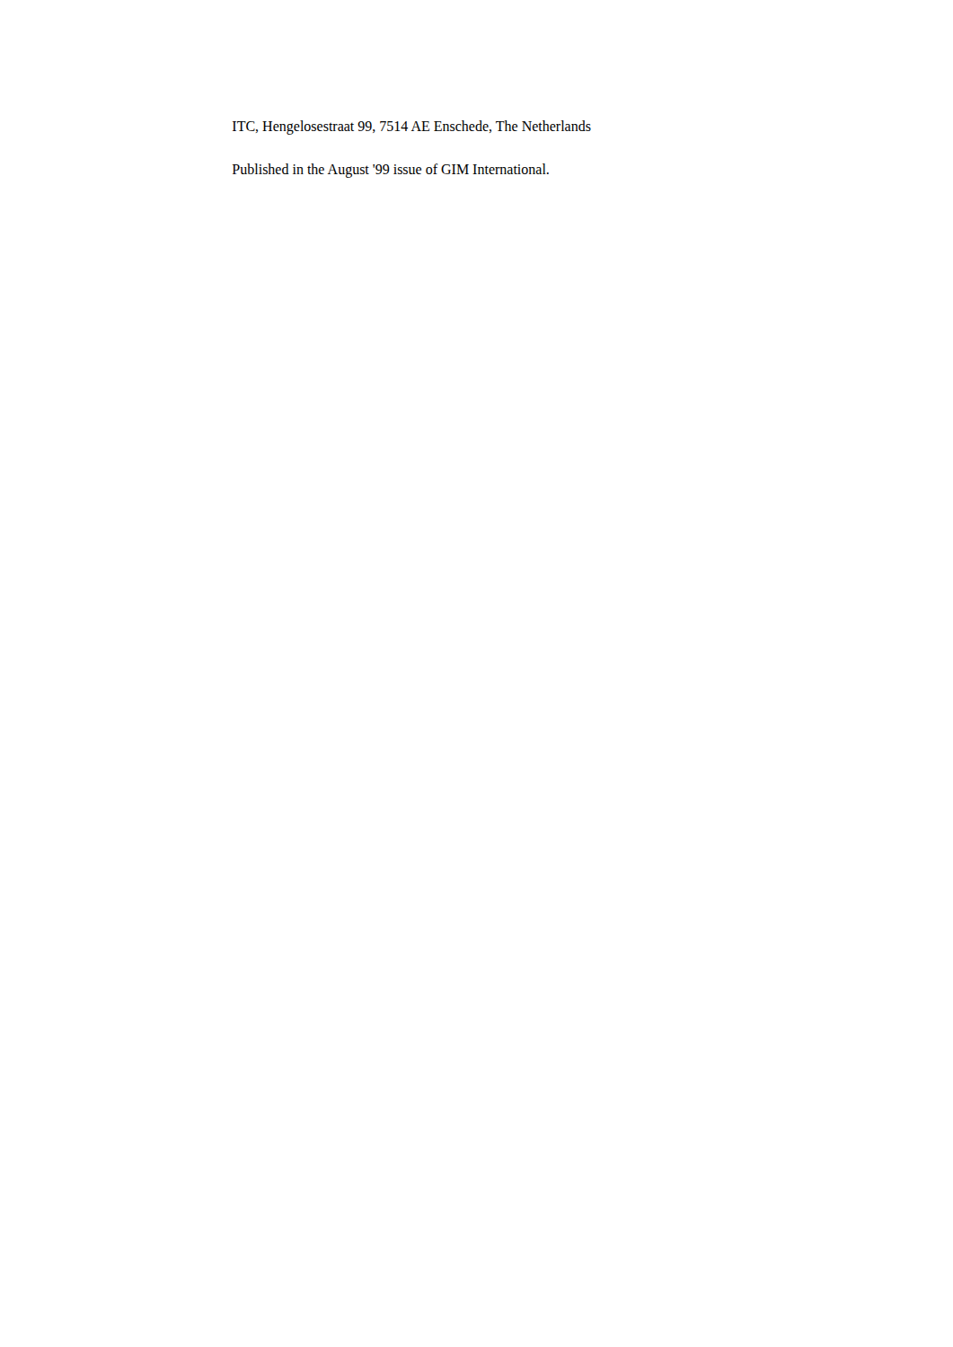ITC, Hengelosestraat 99, 7514 AE Enschede, The Netherlands
Published in the August '99 issue of GIM International.